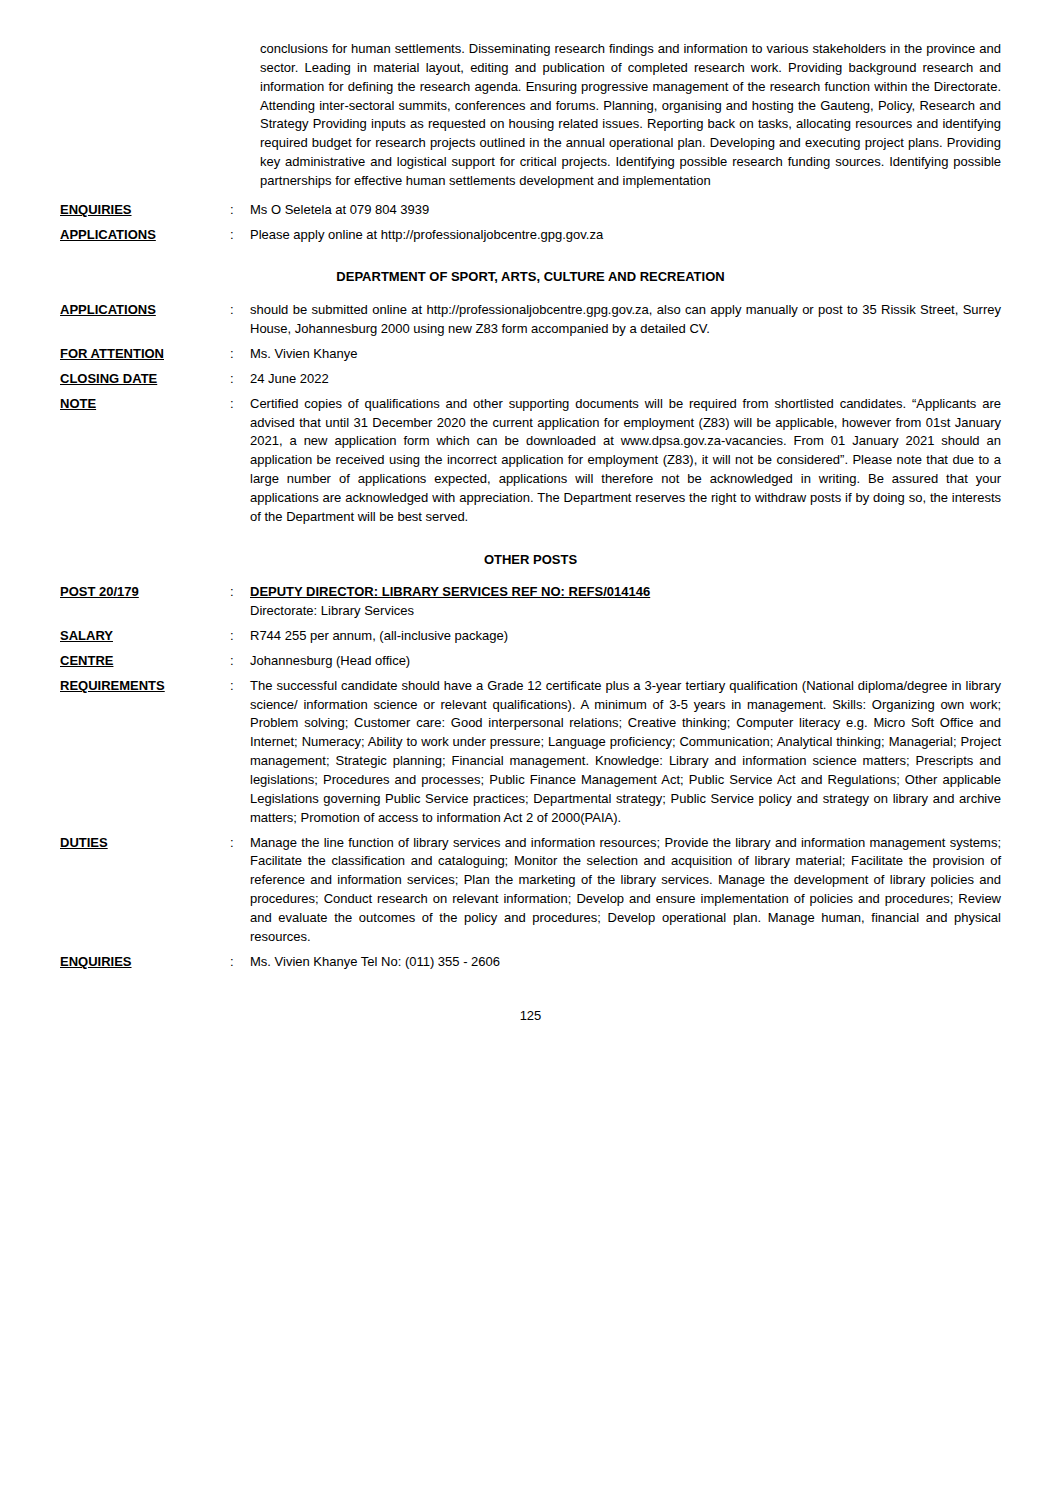conclusions for human settlements. Disseminating research findings and information to various stakeholders in the province and sector. Leading in material layout, editing and publication of completed research work. Providing background research and information for defining the research agenda. Ensuring progressive management of the research function within the Directorate. Attending inter-sectoral summits, conferences and forums. Planning, organising and hosting the Gauteng, Policy, Research and Strategy Providing inputs as requested on housing related issues. Reporting back on tasks, allocating resources and identifying required budget for research projects outlined in the annual operational plan. Developing and executing project plans. Providing key administrative and logistical support for critical projects. Identifying possible research funding sources. Identifying possible partnerships for effective human settlements development and implementation
| Enquiries | : | Ms O Seletela at 079 804 3939 |
| Applications | : | Please apply online at http://professionaljobcentre.gpg.gov.za |
Department of Sport, Arts, Culture and Recreation
| Applications | : | should be submitted online at http://professionaljobcentre.gpg.gov.za, also can apply manually or post to 35 Rissik Street, Surrey House, Johannesburg 2000 using new Z83 form accompanied by a detailed CV. |
| For Attention | : | Ms. Vivien Khanye |
| Closing Date | : | 24 June 2022 |
| Note | : | Certified copies of qualifications and other supporting documents will be required from shortlisted candidates. “Applicants are advised that until 31 December 2020 the current application for employment (Z83) will be applicable, however from 01st January 2021, a new application form which can be downloaded at www.dpsa.gov.za-vacancies. From 01 January 2021 should an application be received using the incorrect application for employment (Z83), it will not be considered”. Please note that due to a large number of applications expected, applications will therefore not be acknowledged in writing. Be assured that your applications are acknowledged with appreciation. The Department reserves the right to withdraw posts if by doing so, the interests of the Department will be best served. |
Other Posts
| Post 20/179 | : | Deputy Director: Library Services Ref No: Refs/014146 Directorate: Library Services |
| Salary | : | R744 255 per annum, (all-inclusive package) |
| Centre | : | Johannesburg (Head office) |
| Requirements | : | The successful candidate should have a Grade 12 certificate plus a 3-year tertiary qualification (National diploma/degree in library science/ information science or relevant qualifications). A minimum of 3-5 years in management. Skills: Organizing own work; Problem solving; Customer care: Good interpersonal relations; Creative thinking; Computer literacy e.g. Micro Soft Office and Internet; Numeracy; Ability to work under pressure; Language proficiency; Communication; Analytical thinking; Managerial; Project management; Strategic planning; Financial management. Knowledge: Library and information science matters; Prescripts and legislations; Procedures and processes; Public Finance Management Act; Public Service Act and Regulations; Other applicable Legislations governing Public Service practices; Departmental strategy; Public Service policy and strategy on library and archive matters; Promotion of access to information Act 2 of 2000(PAIA). |
| Duties | : | Manage the line function of library services and information resources; Provide the library and information management systems; Facilitate the classification and cataloguing; Monitor the selection and acquisition of library material; Facilitate the provision of reference and information services; Plan the marketing of the library services. Manage the development of library policies and procedures; Conduct research on relevant information; Develop and ensure implementation of policies and procedures; Review and evaluate the outcomes of the policy and procedures; Develop operational plan. Manage human, financial and physical resources. |
| Enquiries | : | Ms. Vivien Khanye Tel No: (011) 355 - 2606 |
125